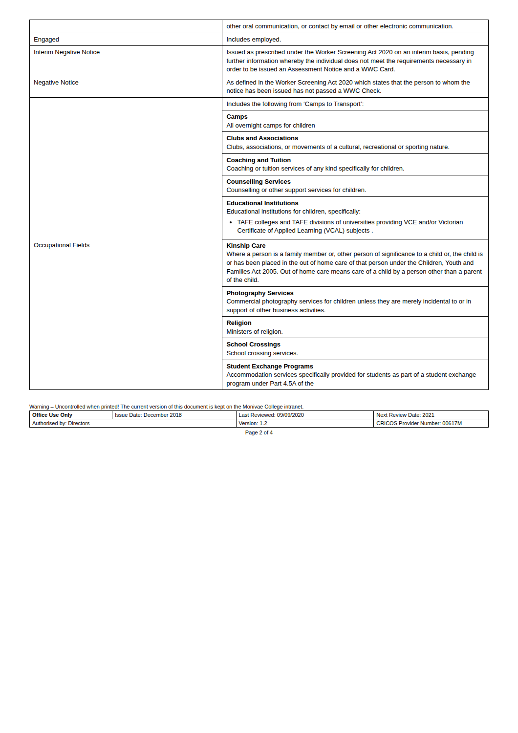| | other oral communication, or contact by email or other electronic communication. |
| Engaged | Includes employed. |
| Interim Negative Notice | Issued as prescribed under the Worker Screening Act 2020 on an interim basis, pending further information whereby the individual does not meet the requirements necessary in order to be issued an Assessment Notice and a WWC Card. |
| Negative Notice | As defined in the Worker Screening Act 2020 which states that the person to whom the notice has been issued has not passed a WWC Check. |
| | Includes the following from ‘Camps to Transport’: |
| | Camps All overnight camps for children |
| | Clubs and Associations Clubs, associations, or movements of a cultural, recreational or sporting nature. |
| | Coaching and Tuition Coaching or tuition services of any kind specifically for children. |
| | Counselling Services Counselling or other support services for children. |
| | Educational Institutions Educational institutions for children, specifically: TAFE colleges and TAFE divisions of universities providing VCE and/or Victorian Certificate of Applied Learning (VCAL) subjects . |
| Occupational Fields | Kinship Care Where a person is a family member or, other person of significance to a child or, the child is or has been placed in the out of home care of that person under the Children, Youth and Families Act 2005. Out of home care means care of a child by a person other than a parent of the child. |
| | Photography Services Commercial photography services for children unless they are merely incidental to or in support of other business activities. |
| | Religion Ministers of religion. |
| | School Crossings School crossing services. |
| | Student Exchange Programs Accommodation services specifically provided for students as part of a student exchange program under Part 4.5A of the |
Warning – Uncontrolled when printed! The current version of this document is kept on the Monivae College intranet.
| Office Use Only | Issue Date: December 2018 | Last Reviewed: 09/09/2020 | Next Review Date: 2021 |
| Authorised by: Directors | Version: 1.2 | CRICOS Provider Number: 00617M |
Page 2 of 4